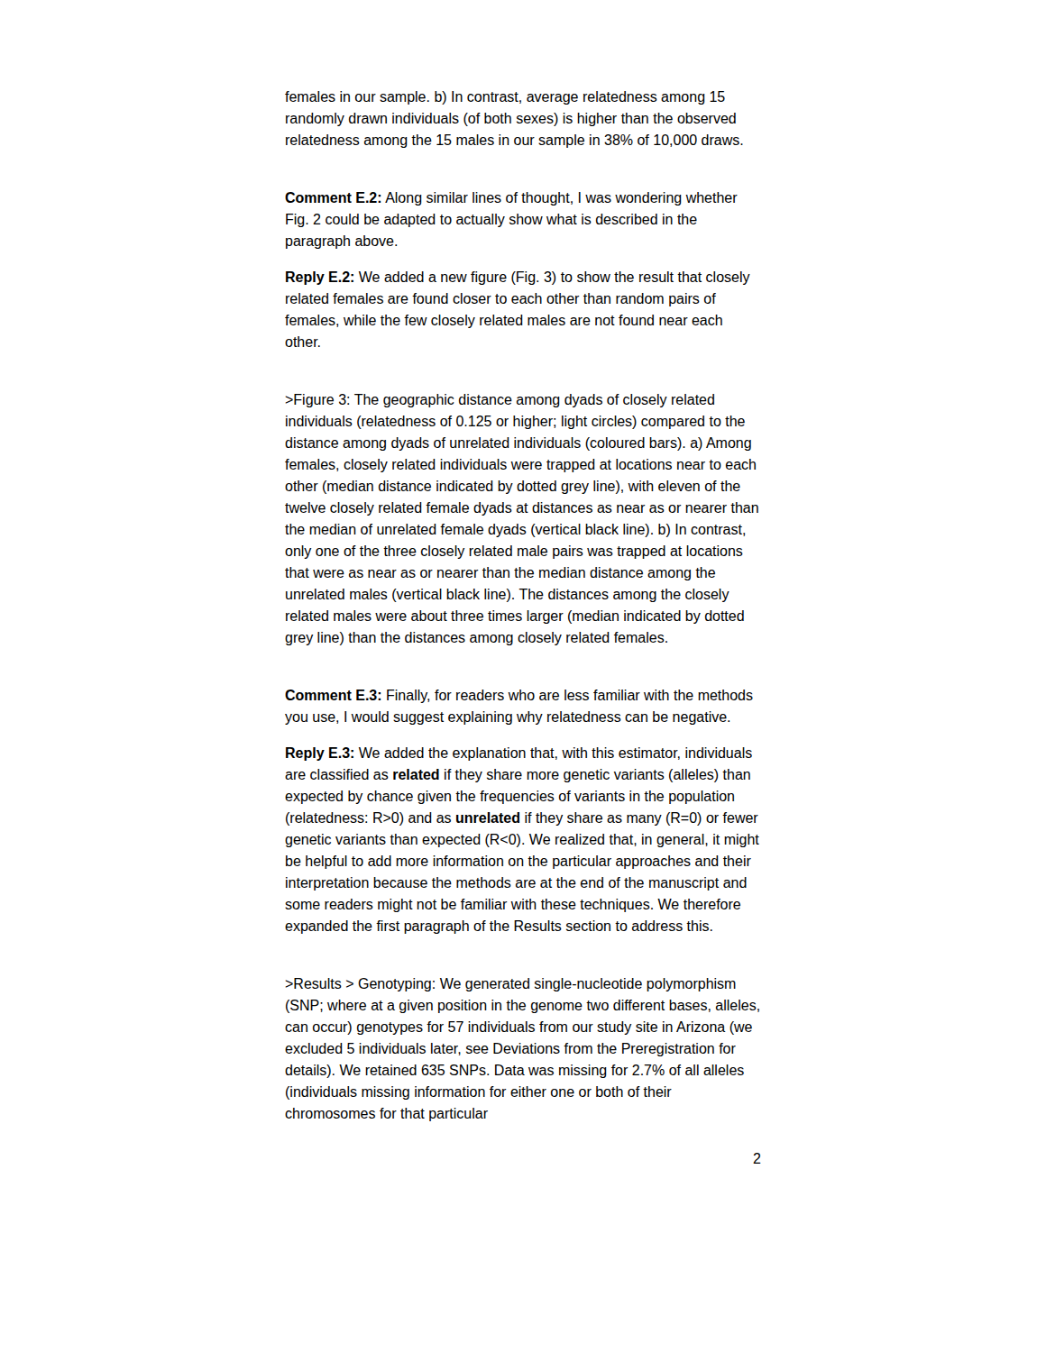females in our sample. b) In contrast, average relatedness among 15 randomly drawn individuals (of both sexes) is higher than the observed relatedness among the 15 males in our sample in 38% of 10,000 draws.
Comment E.2: Along similar lines of thought, I was wondering whether Fig. 2 could be adapted to actually show what is described in the paragraph above.
Reply E.2: We added a new figure (Fig. 3) to show the result that closely related females are found closer to each other than random pairs of females, while the few closely related males are not found near each other.
>Figure 3: The geographic distance among dyads of closely related individuals (relatedness of 0.125 or higher; light circles) compared to the distance among dyads of unrelated individuals (coloured bars). a) Among females, closely related individuals were trapped at locations near to each other (median distance indicated by dotted grey line), with eleven of the twelve closely related female dyads at distances as near as or nearer than the median of unrelated female dyads (vertical black line). b) In contrast, only one of the three closely related male pairs was trapped at locations that were as near as or nearer than the median distance among the unrelated males (vertical black line). The distances among the closely related males were about three times larger (median indicated by dotted grey line) than the distances among closely related females.
Comment E.3: Finally, for readers who are less familiar with the methods you use, I would suggest explaining why relatedness can be negative.
Reply E.3: We added the explanation that, with this estimator, individuals are classified as related if they share more genetic variants (alleles) than expected by chance given the frequencies of variants in the population (relatedness: R>0) and as unrelated if they share as many (R=0) or fewer genetic variants than expected (R<0). We realized that, in general, it might be helpful to add more information on the particular approaches and their interpretation because the methods are at the end of the manuscript and some readers might not be familiar with these techniques. We therefore expanded the first paragraph of the Results section to address this.
>Results > Genotyping: We generated single-nucleotide polymorphism (SNP; where at a given position in the genome two different bases, alleles, can occur) genotypes for 57 individuals from our study site in Arizona (we excluded 5 individuals later, see Deviations from the Preregistration for details). We retained 635 SNPs. Data was missing for 2.7% of all alleles (individuals missing information for either one or both of their chromosomes for that particular
2